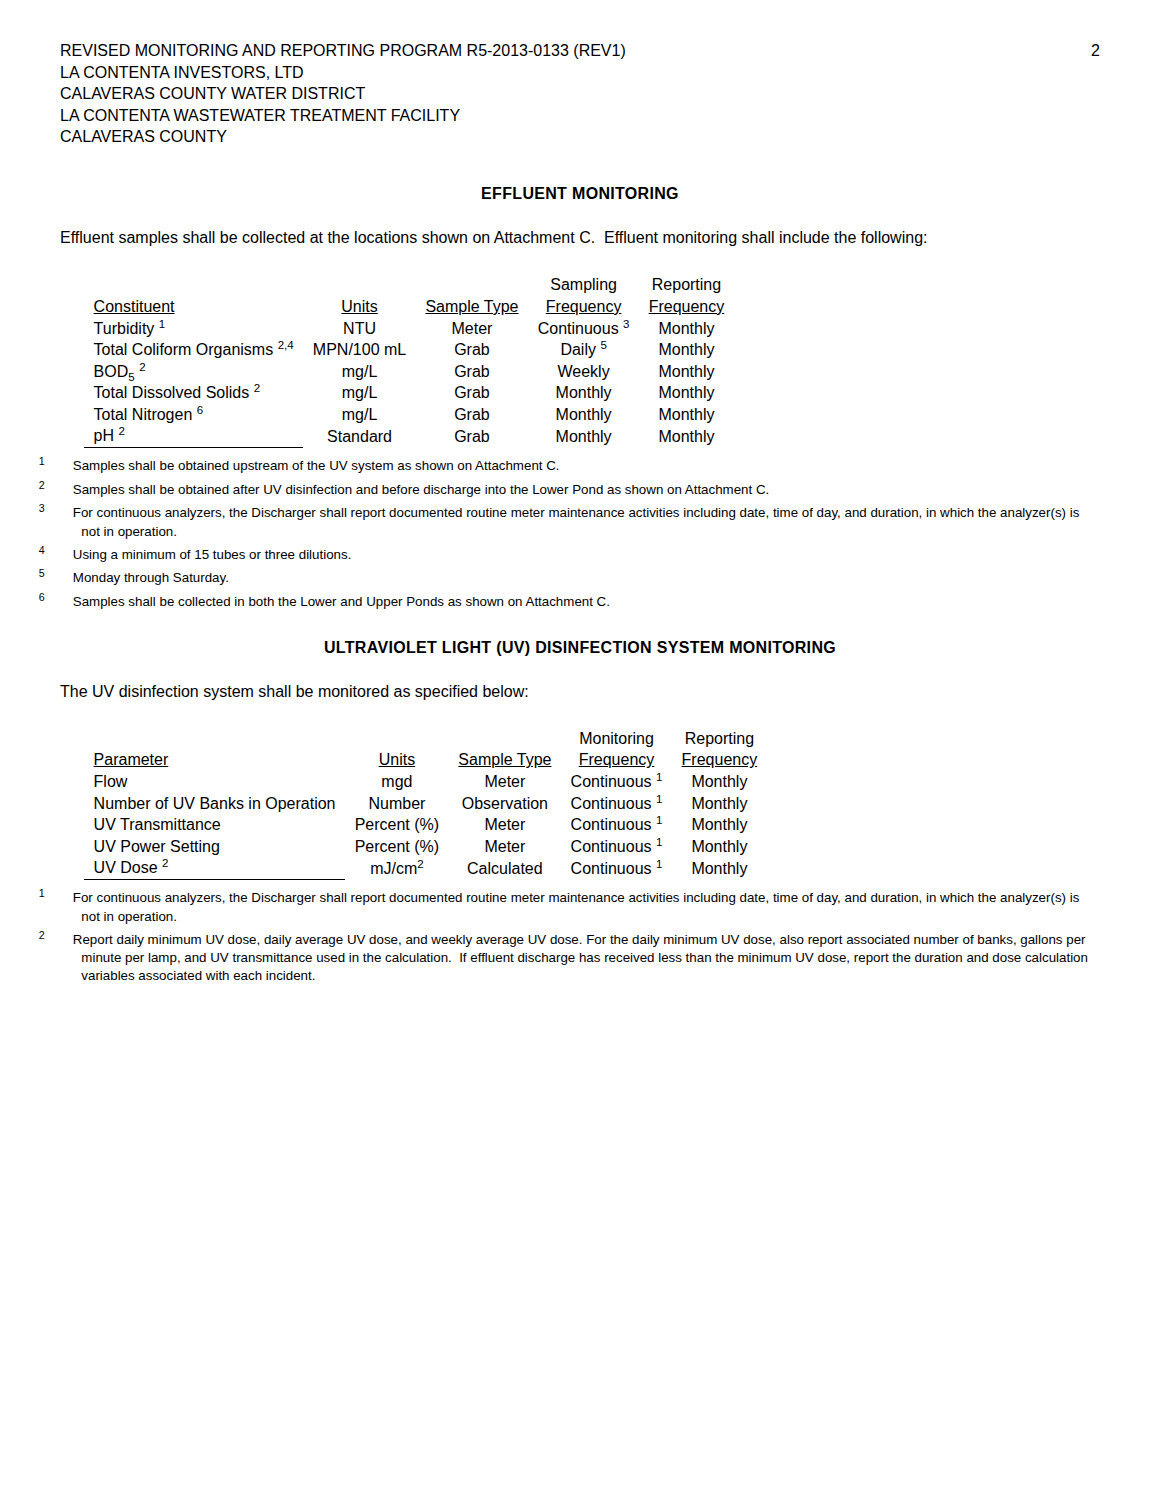2 REVISED MONITORING AND REPORTING PROGRAM R5-2013-0133 (REV1) LA CONTENTA INVESTORS, LTD CALAVERAS COUNTY WATER DISTRICT LA CONTENTA WASTEWATER TREATMENT FACILITY CALAVERAS COUNTY
EFFLUENT MONITORING
Effluent samples shall be collected at the locations shown on Attachment C. Effluent monitoring shall include the following:
| Constituent | Units | Sample Type | Sampling Frequency | Reporting Frequency |
| --- | --- | --- | --- | --- |
| Turbidity 1 | NTU | Meter | Continuous 3 | Monthly |
| Total Coliform Organisms 2,4 | MPN/100 mL | Grab | Daily 5 | Monthly |
| BOD 5 2 | mg/L | Grab | Weekly | Monthly |
| Total Dissolved Solids 2 | mg/L | Grab | Monthly | Monthly |
| Total Nitrogen 6 | mg/L | Grab | Monthly | Monthly |
| pH 2 | Standard | Grab | Monthly | Monthly |
1 Samples shall be obtained upstream of the UV system as shown on Attachment C.
2 Samples shall be obtained after UV disinfection and before discharge into the Lower Pond as shown on Attachment C.
3 For continuous analyzers, the Discharger shall report documented routine meter maintenance activities including date, time of day, and duration, in which the analyzer(s) is not in operation.
4 Using a minimum of 15 tubes or three dilutions.
5 Monday through Saturday.
6 Samples shall be collected in both the Lower and Upper Ponds as shown on Attachment C.
ULTRAVIOLET LIGHT (UV) DISINFECTION SYSTEM MONITORING
The UV disinfection system shall be monitored as specified below:
| Parameter | Units | Sample Type | Monitoring Frequency | Reporting Frequency |
| --- | --- | --- | --- | --- |
| Flow | mgd | Meter | Continuous 1 | Monthly |
| Number of UV Banks in Operation | Number | Observation | Continuous 1 | Monthly |
| UV Transmittance | Percent (%) | Meter | Continuous 1 | Monthly |
| UV Power Setting | Percent (%) | Meter | Continuous 1 | Monthly |
| UV Dose 2 | mJ/cm 2 | Calculated | Continuous 1 | Monthly |
1 For continuous analyzers, the Discharger shall report documented routine meter maintenance activities including date, time of day, and duration, in which the analyzer(s) is not in operation.
2 Report daily minimum UV dose, daily average UV dose, and weekly average UV dose. For the daily minimum UV dose, also report associated number of banks, gallons per minute per lamp, and UV transmittance used in the calculation. If effluent discharge has received less than the minimum UV dose, report the duration and dose calculation variables associated with each incident.